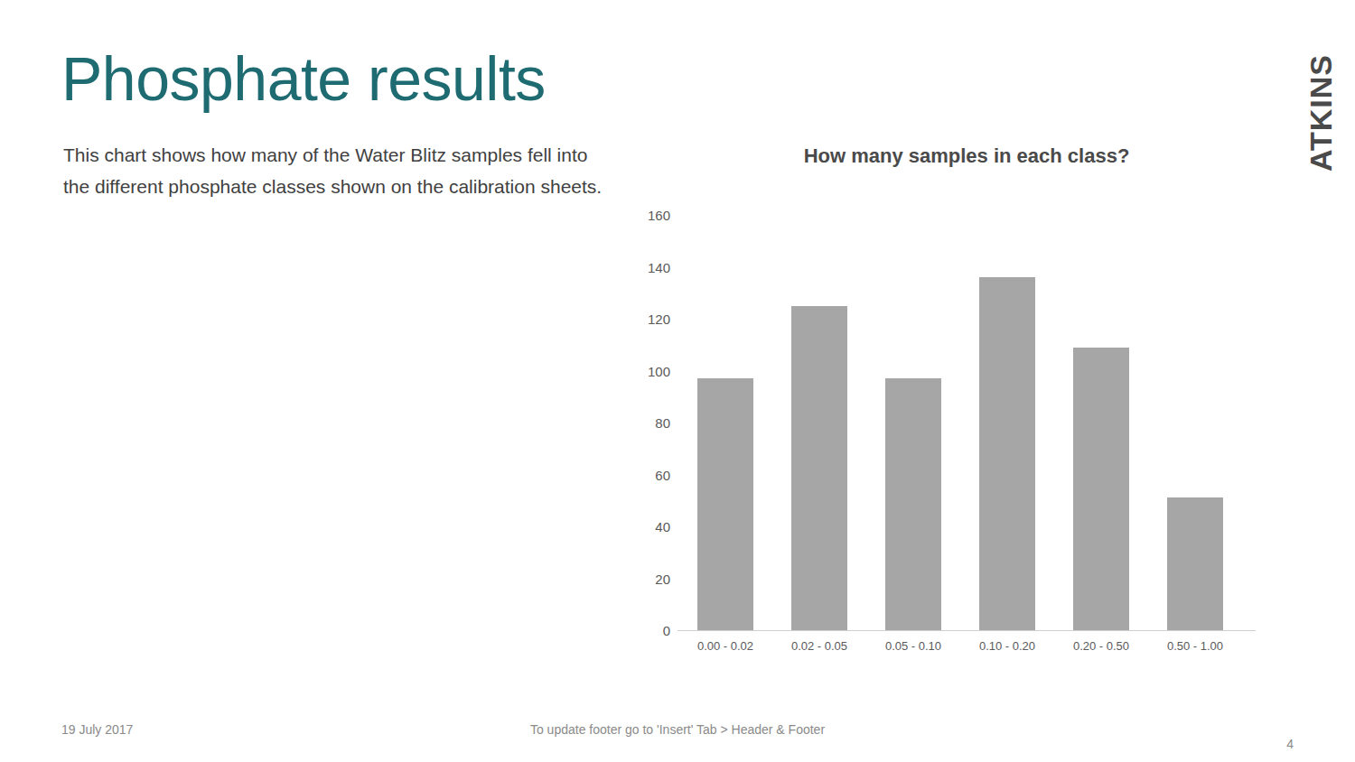Phosphate results
This chart shows how many of the Water Blitz samples fell into the different phosphate classes shown on the calibration sheets.
ATKINS
How many samples in each class?
160 140 120 100 80 60 40 20 0
0.00 - 0.02 0.02 - 0.05 0.05 - 0.10 0.10 - 0.20 0.20 - 0.50 0.50 - 1.00
19 July 2017
To update footer go to 'Insert' Tab > Header & Footer
4